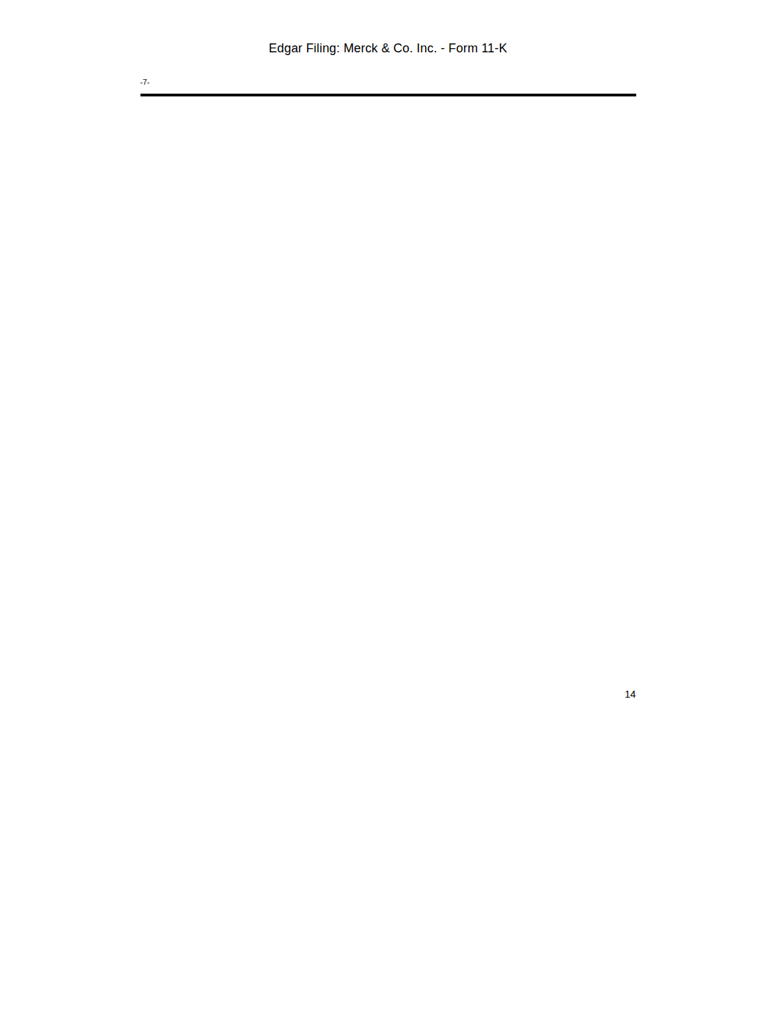Edgar Filing: Merck & Co. Inc. - Form 11-K
-7-
14